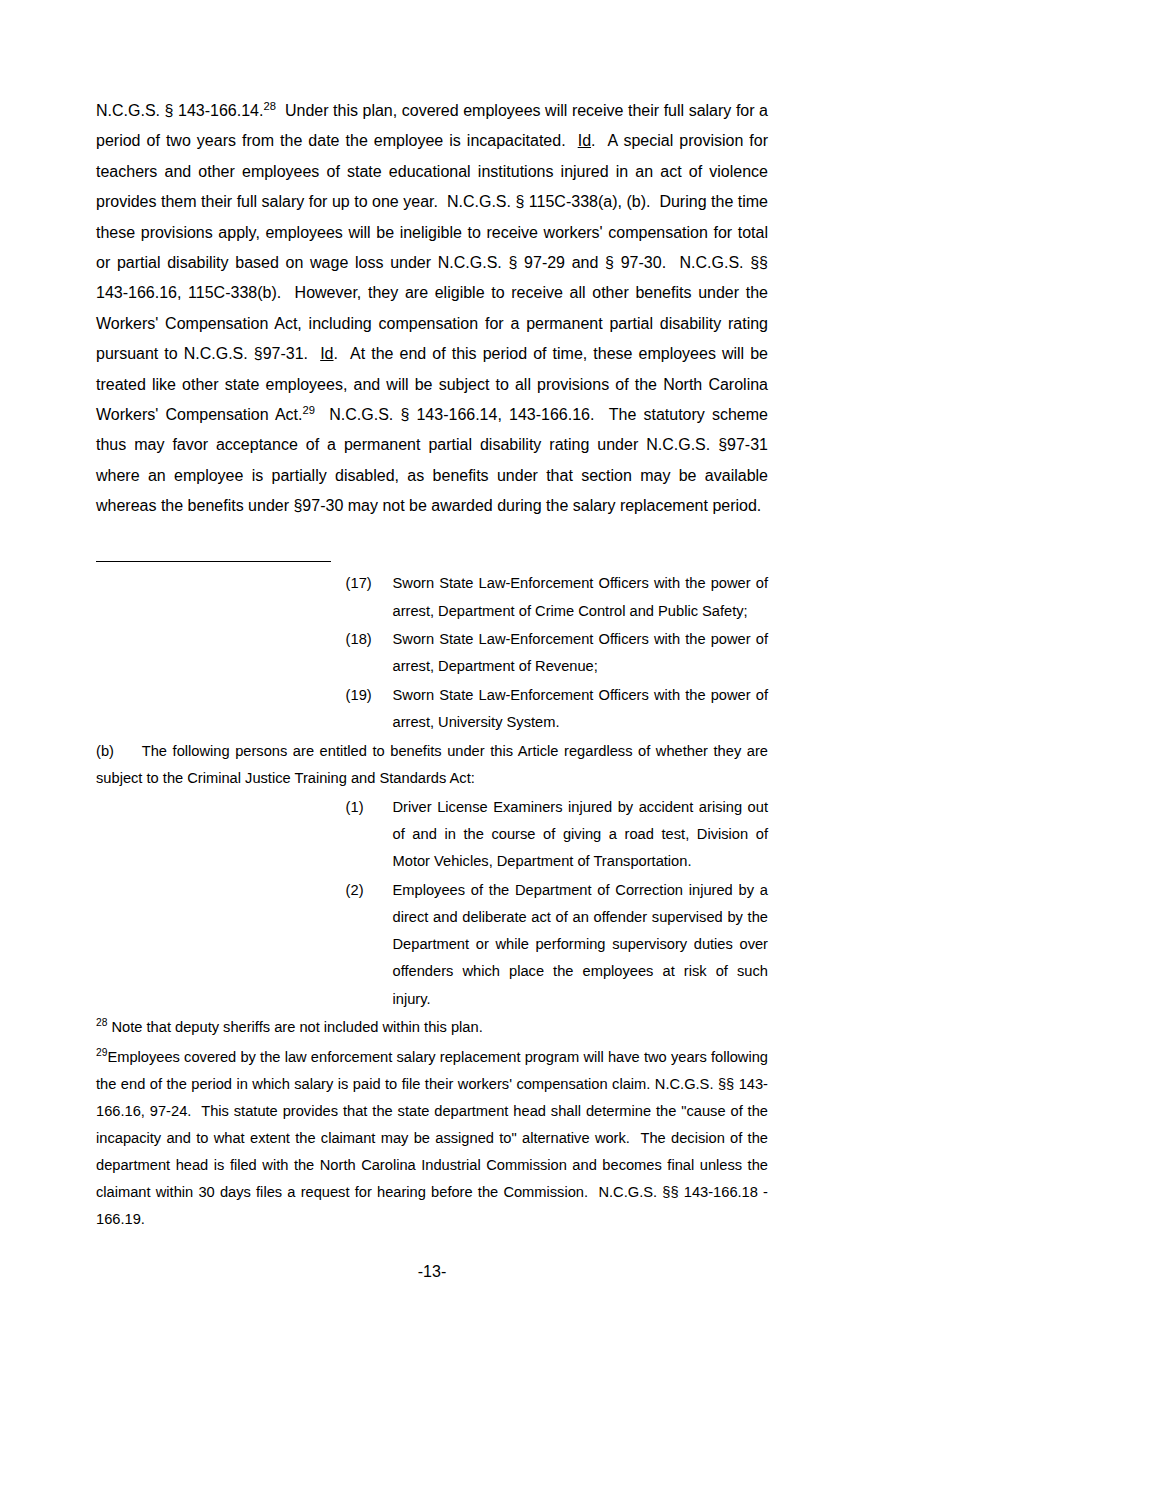N.C.G.S. § 143-166.14.28 Under this plan, covered employees will receive their full salary for a period of two years from the date the employee is incapacitated. Id. A special provision for teachers and other employees of state educational institutions injured in an act of violence provides them their full salary for up to one year. N.C.G.S. § 115C-338(a), (b). During the time these provisions apply, employees will be ineligible to receive workers' compensation for total or partial disability based on wage loss under N.C.G.S. § 97-29 and § 97-30. N.C.G.S. §§ 143-166.16, 115C-338(b). However, they are eligible to receive all other benefits under the Workers' Compensation Act, including compensation for a permanent partial disability rating pursuant to N.C.G.S. §97-31. Id. At the end of this period of time, these employees will be treated like other state employees, and will be subject to all provisions of the North Carolina Workers' Compensation Act.29 N.C.G.S. § 143-166.14, 143-166.16. The statutory scheme thus may favor acceptance of a permanent partial disability rating under N.C.G.S. §97-31 where an employee is partially disabled, as benefits under that section may be available whereas the benefits under §97-30 may not be awarded during the salary replacement period.
(17) Sworn State Law-Enforcement Officers with the power of arrest, Department of Crime Control and Public Safety;
(18) Sworn State Law-Enforcement Officers with the power of arrest, Department of Revenue;
(19) Sworn State Law-Enforcement Officers with the power of arrest, University System.
(b) The following persons are entitled to benefits under this Article regardless of whether they are subject to the Criminal Justice Training and Standards Act:
(1) Driver License Examiners injured by accident arising out of and in the course of giving a road test, Division of Motor Vehicles, Department of Transportation.
(2) Employees of the Department of Correction injured by a direct and deliberate act of an offender supervised by the Department or while performing supervisory duties over offenders which place the employees at risk of such injury.
28 Note that deputy sheriffs are not included within this plan.
29Employees covered by the law enforcement salary replacement program will have two years following the end of the period in which salary is paid to file their workers' compensation claim. N.C.G.S. §§ 143-166.16, 97-24. This statute provides that the state department head shall determine the "cause of the incapacity and to what extent the claimant may be assigned to" alternative work. The decision of the department head is filed with the North Carolina Industrial Commission and becomes final unless the claimant within 30 days files a request for hearing before the Commission. N.C.G.S. §§ 143-166.18 - 166.19.
-13-